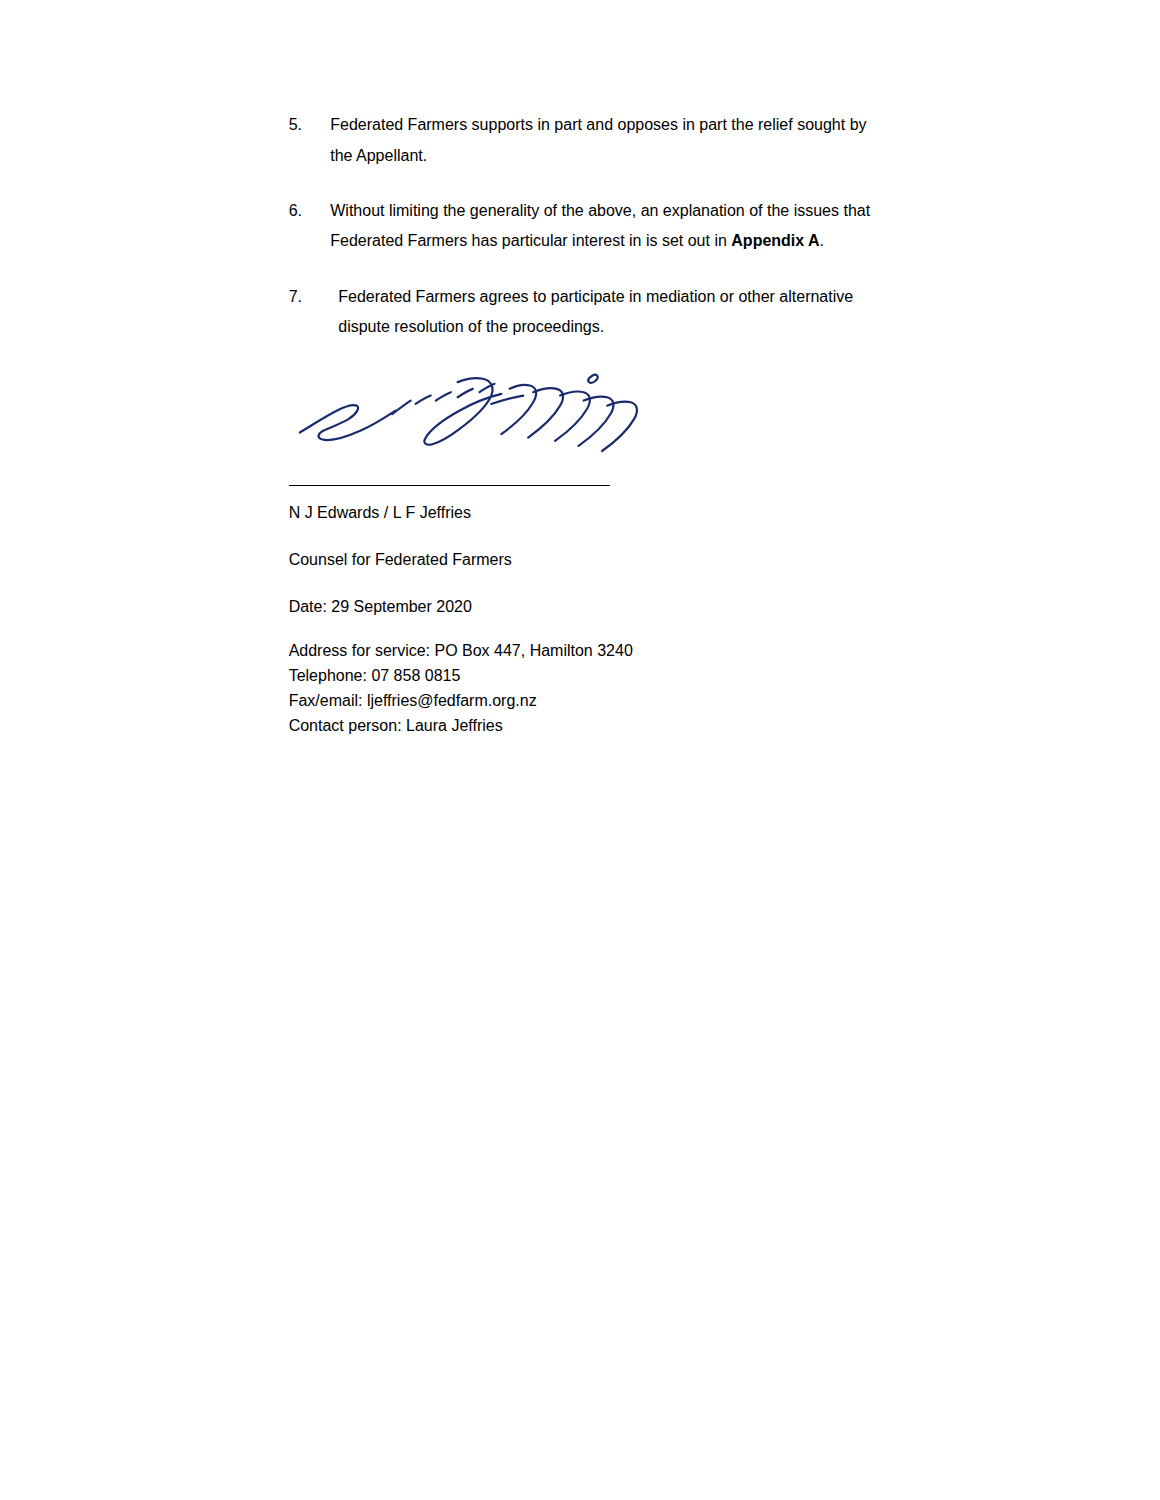5. Federated Farmers supports in part and opposes in part the relief sought by the Appellant.
6. Without limiting the generality of the above, an explanation of the issues that Federated Farmers has particular interest in is set out in Appendix A.
7. Federated Farmers agrees to participate in mediation or other alternative dispute resolution of the proceedings.
N J Edwards / L F Jeffries
Counsel for Federated Farmers
Date: 29 September 2020
Address for service: PO Box 447, Hamilton 3240
Telephone: 07 858 0815
Fax/email: ljeffries@fedfarm.org.nz
Contact person: Laura Jeffries